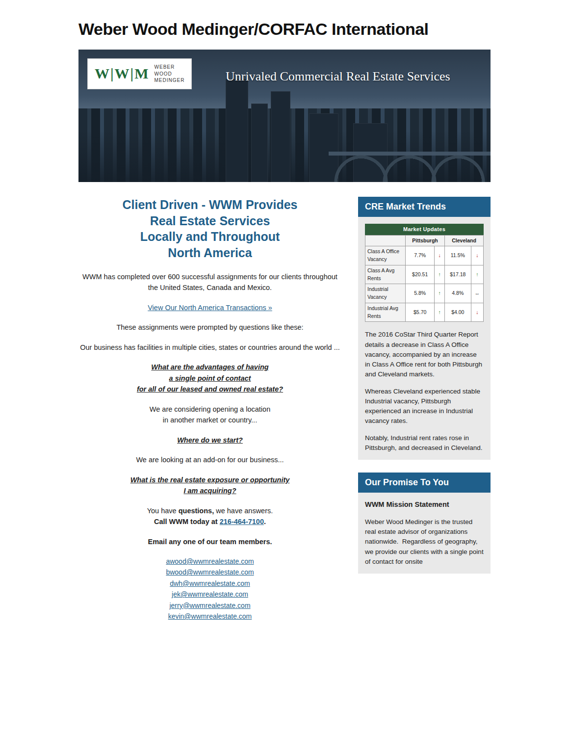Weber Wood Medinger/CORFAC International
Unrivaled Commercial Real Estate Services
W|W|M
Weber
Wood
Medinger
Client Driven - WWM Provides
Real Estate Services
Locally and Throughout
North America
WWM has completed over 600 successful assignments for our clients throughout the United States, Canada and Mexico.
View Our North America Transactions »
These assignments were prompted by questions like these:
Our business has facilities in multiple cities, states or countries around the world ...
What are the advantages of having
a single point of contact
for all of our leased and owned real estate?
We are considering opening a location
in another market or country...
Where do we start?
We are looking at an add-on for our business...
What is the real estate exposure or opportunity
I am acquiring?
You have questions, we have answers.
Call WWM today at 216-464-7100.
Email any one of our team members.
awood@wwmrealestate.com bwood@wwmrealestate.com dwh@wwmrealestate.com jek@wwmrealestate.com jerry@wwmrealestate.com kevin@wwmrealestate.com
CRE Market Trends
Market Updates
| | Pittsburgh | Cleveland |
| --- | --- | --- |
| Class A Office Vacancy | 7.7% | ↓ | 11.5% | ↓ |
| Class A Avg Rents | $20.51 | ↑ | $17.18 | ↑ |
| Industrial Vacancy | 5.8% | ↑ | 4.8% | ↔ |
| Industrial Avg Rents | $5.70 | ↑ | $4.00 | ↓ |
The 2016 CoStar Third Quarter Report details a decrease in Class A Office vacancy, accompanied by an increase in Class A Office rent for both Pittsburgh and Cleveland markets.
Whereas Cleveland experienced stable Industrial vacancy, Pittsburgh experienced an increase in Industrial vacancy rates.
Notably, Industrial rent rates rose in Pittsburgh, and decreased in Cleveland.
Our Promise To You
WWM Mission Statement
Weber Wood Medinger is the trusted real estate advisor of organizations nationwide. Regardless of geography, we provide our clients with a single point of contact for onsite